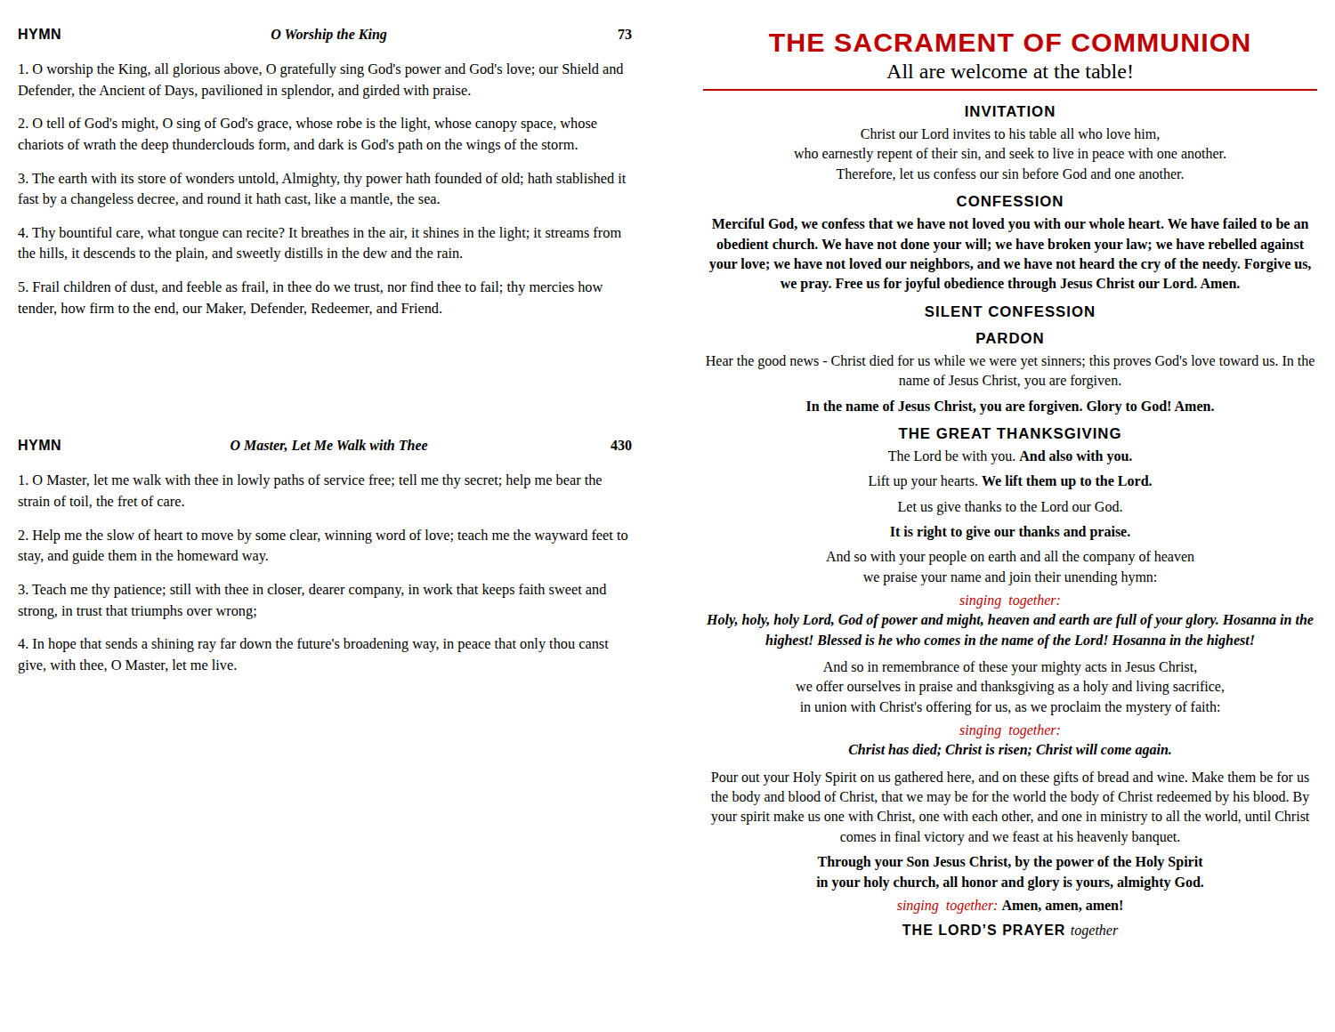HYMN O Worship the King 73
1. O worship the King, all glorious above, O gratefully sing God's power and God's love; our Shield and Defender, the Ancient of Days, pavilioned in splendor, and girded with praise.
2. O tell of God's might, O sing of God's grace, whose robe is the light, whose canopy space, whose chariots of wrath the deep thunderclouds form, and dark is God's path on the wings of the storm.
3. The earth with its store of wonders untold, Almighty, thy power hath founded of old; hath stablished it fast by a changeless decree, and round it hath cast, like a mantle, the sea.
4. Thy bountiful care, what tongue can recite? It breathes in the air, it shines in the light; it streams from the hills, it descends to the plain, and sweetly distills in the dew and the rain.
5. Frail children of dust, and feeble as frail, in thee do we trust, nor find thee to fail; thy mercies how tender, how firm to the end, our Maker, Defender, Redeemer, and Friend.
HYMN O Master, Let Me Walk with Thee 430
1. O Master, let me walk with thee in lowly paths of service free; tell me thy secret; help me bear the strain of toil, the fret of care.
2. Help me the slow of heart to move by some clear, winning word of love; teach me the wayward feet to stay, and guide them in the homeward way.
3. Teach me thy patience; still with thee in closer, dearer company, in work that keeps faith sweet and strong, in trust that triumphs over wrong;
4. In hope that sends a shining ray far down the future's broadening way, in peace that only thou canst give, with thee, O Master, let me live.
THE SACRAMENT OF COMMUNION
All are welcome at the table!
INVITATION
Christ our Lord invites to his table all who love him,
who earnestly repent of their sin, and seek to live in peace with one another.
Therefore, let us confess our sin before God and one another.
CONFESSION
Merciful God, we confess that we have not loved you with our whole heart. We have failed to be an obedient church. We have not done your will; we have broken your law; we have rebelled against your love; we have not loved our neighbors, and we have not heard the cry of the needy. Forgive us, we pray. Free us for joyful obedience through Jesus Christ our Lord. Amen.
SILENT CONFESSION
PARDON
Hear the good news - Christ died for us while we were yet sinners; this proves God's love toward us. In the name of Jesus Christ, you are forgiven.
In the name of Jesus Christ, you are forgiven. Glory to God! Amen.
THE GREAT THANKSGIVING
The Lord be with you. And also with you.
Lift up your hearts. We lift them up to the Lord.
Let us give thanks to the Lord our God.
It is right to give our thanks and praise.
And so with your people on earth and all the company of heaven
we praise your name and join their unending hymn:
singing together:
Holy, holy, holy Lord, God of power and might, heaven and earth are full of your glory. Hosanna in the highest! Blessed is he who comes in the name of the Lord! Hosanna in the highest!
And so in remembrance of these your mighty acts in Jesus Christ,
we offer ourselves in praise and thanksgiving as a holy and living sacrifice,
in union with Christ's offering for us, as we proclaim the mystery of faith:
singing together:
Christ has died; Christ is risen; Christ will come again.
Pour out your Holy Spirit on us gathered here, and on these gifts of bread and wine. Make them be for us the body and blood of Christ, that we may be for the world the body of Christ redeemed by his blood. By your spirit make us one with Christ, one with each other, and one in ministry to all the world, until Christ comes in final victory and we feast at his heavenly banquet.
Through your Son Jesus Christ, by the power of the Holy Spirit
in your holy church, all honor and glory is yours, almighty God.
singing together: Amen, amen, amen!
THE LORD’S PRAYER together